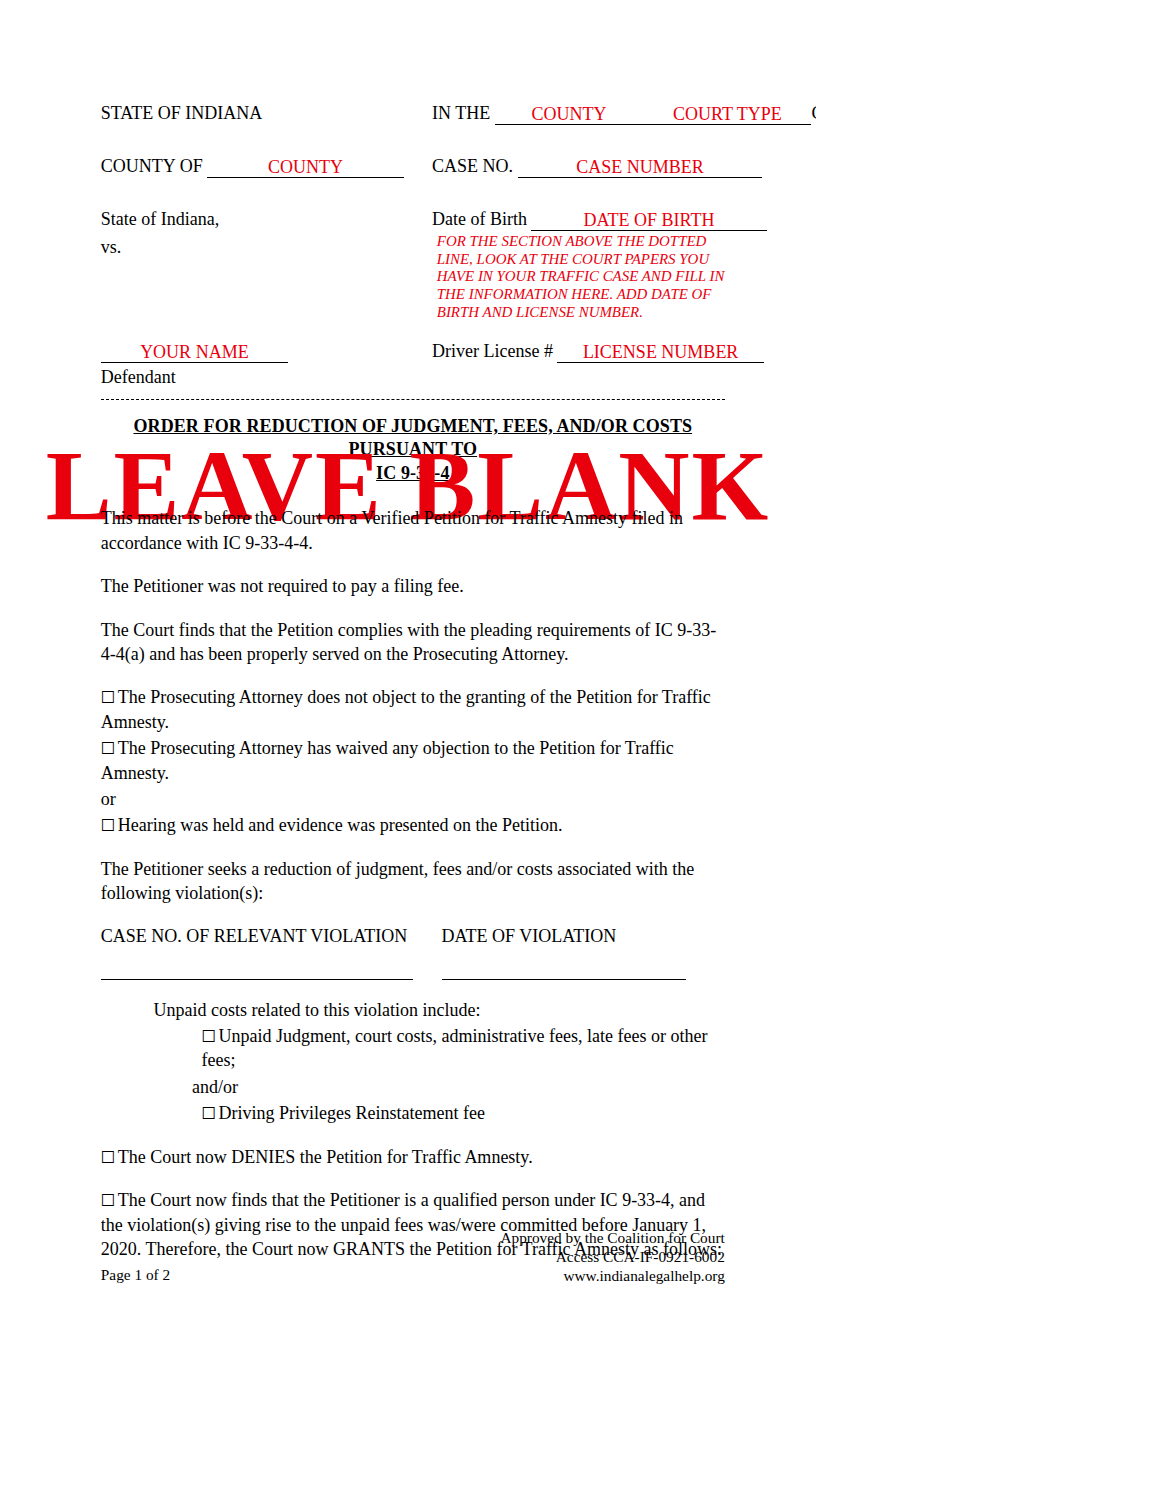STATE OF INDIANA
IN THE COUNTY COURT TYPE COURT
COUNTY OF COUNTY
CASE NO. CASE NUMBER
State of Indiana,
Date of Birth DATE OF BIRTH
vs.
FOR THE SECTION ABOVE THE DOTTED LINE, LOOK AT THE COURT PAPERS YOU HAVE IN YOUR TRAFFIC CASE AND FILL IN THE INFORMATION HERE. ADD DATE OF BIRTH AND LICENSE NUMBER.
YOUR NAME
Driver License # LICENSE NUMBER
Defendant
ORDER FOR REDUCTION OF JUDGMENT, FEES, AND/OR COSTS PURSUANT TO
IC 9-33-4
This matter is before the Court on a Verified Petition for Traffic Amnesty filed in accordance with IC 9-33-4-4.
The Petitioner was not required to pay a filing fee.
The Court finds that the Petition complies with the pleading requirements of IC 9-33-4-4(a) and has been properly served on the Prosecuting Attorney.
☐The Prosecuting Attorney does not object to the granting of the Petition for Traffic Amnesty.
☐The Prosecuting Attorney has waived any objection to the Petition for Traffic Amnesty.
or
☐Hearing was held and evidence was presented on the Petition.
The Petitioner seeks a reduction of judgment, fees and/or costs associated with the following violation(s):
CASE NO. OF RELEVANT VIOLATION
DATE OF VIOLATION
Unpaid costs related to this violation include:
☐Unpaid Judgment, court costs, administrative fees, late fees or other fees;
and/or
☐Driving Privileges Reinstatement fee
☐The Court now DENIES the Petition for Traffic Amnesty.
☐The Court now finds that the Petitioner is a qualified person under IC 9-33-4, and the violation(s) giving rise to the unpaid fees was/were committed before January 1, 2020. Therefore, the Court now GRANTS the Petition for Traffic Amnesty as follows:
LEAVE BLANK
Page 1 of 2
Approved by the Coalition for Court
Access CCA-IF-0921-6002
www.indianalegalhelp.org